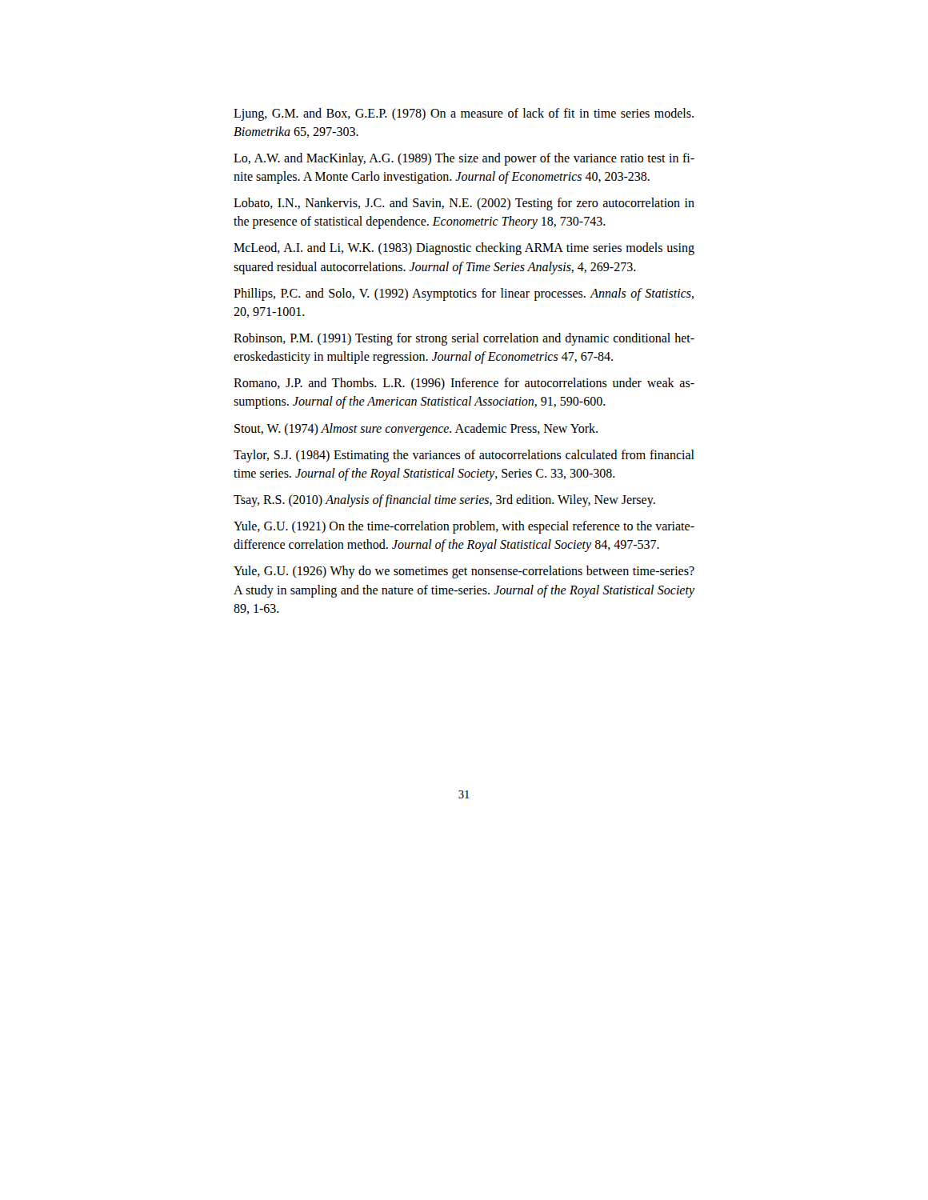Ljung, G.M. and Box, G.E.P. (1978) On a measure of lack of fit in time series models. Biometrika 65, 297-303.
Lo, A.W. and MacKinlay, A.G. (1989) The size and power of the variance ratio test in finite samples. A Monte Carlo investigation. Journal of Econometrics 40, 203-238.
Lobato, I.N., Nankervis, J.C. and Savin, N.E. (2002) Testing for zero autocorrelation in the presence of statistical dependence. Econometric Theory 18, 730-743.
McLeod, A.I. and Li, W.K. (1983) Diagnostic checking ARMA time series models using squared residual autocorrelations. Journal of Time Series Analysis, 4, 269-273.
Phillips, P.C. and Solo, V. (1992) Asymptotics for linear processes. Annals of Statistics, 20, 971-1001.
Robinson, P.M. (1991) Testing for strong serial correlation and dynamic conditional heteroskedasticity in multiple regression. Journal of Econometrics 47, 67-84.
Romano, J.P. and Thombs. L.R. (1996) Inference for autocorrelations under weak assumptions. Journal of the American Statistical Association, 91, 590-600.
Stout, W. (1974) Almost sure convergence. Academic Press, New York.
Taylor, S.J. (1984) Estimating the variances of autocorrelations calculated from financial time series. Journal of the Royal Statistical Society, Series C. 33, 300-308.
Tsay, R.S. (2010) Analysis of financial time series, 3rd edition. Wiley, New Jersey.
Yule, G.U. (1921) On the time-correlation problem, with especial reference to the variate-difference correlation method. Journal of the Royal Statistical Society 84, 497-537.
Yule, G.U. (1926) Why do we sometimes get nonsense-correlations between time-series? A study in sampling and the nature of time-series. Journal of the Royal Statistical Society 89, 1-63.
31